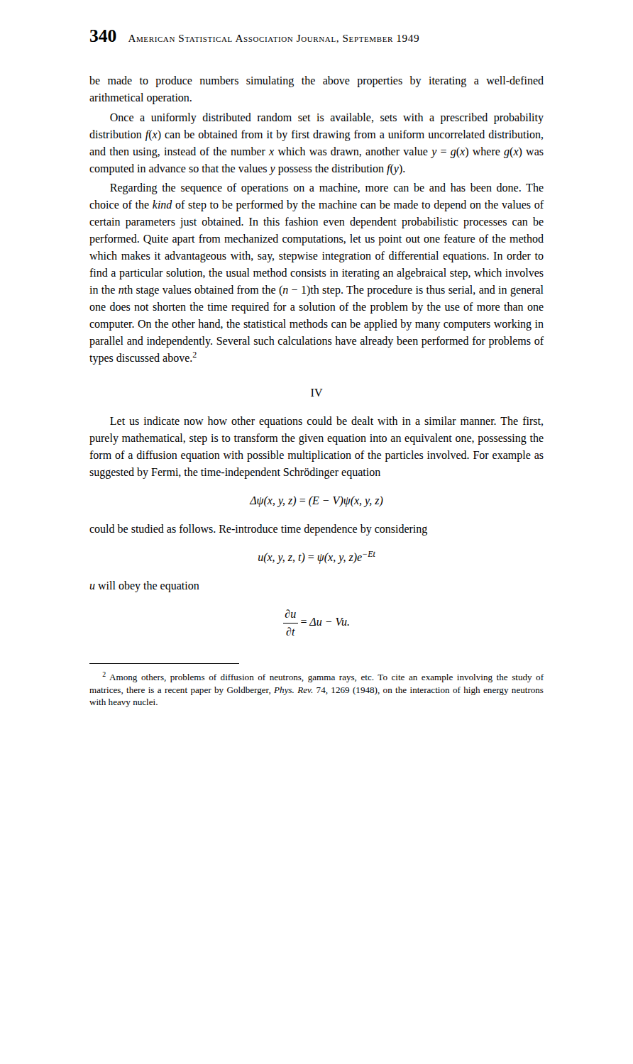340 American Statistical Association Journal, September 1949
be made to produce numbers simulating the above properties by iterating a well-defined arithmetical operation.
Once a uniformly distributed random set is available, sets with a prescribed probability distribution f(x) can be obtained from it by first drawing from a uniform uncorrelated distribution, and then using, instead of the number x which was drawn, another value y = g(x) where g(x) was computed in advance so that the values y possess the distribution f(y).
Regarding the sequence of operations on a machine, more can be and has been done. The choice of the kind of step to be performed by the machine can be made to depend on the values of certain parameters just obtained. In this fashion even dependent probabilistic processes can be performed. Quite apart from mechanized computations, let us point out one feature of the method which makes it advantageous with, say, stepwise integration of differential equations. In order to find a particular solution, the usual method consists in iterating an algebraical step, which involves in the nth stage values obtained from the (n − 1)th step. The procedure is thus serial, and in general one does not shorten the time required for a solution of the problem by the use of more than one computer. On the other hand, the statistical methods can be applied by many computers working in parallel and independently. Several such calculations have already been performed for problems of types discussed above.2
IV
Let us indicate now how other equations could be dealt with in a similar manner. The first, purely mathematical, step is to transform the given equation into an equivalent one, possessing the form of a diffusion equation with possible multiplication of the particles involved. For example as suggested by Fermi, the time-independent Schrödinger equation
Δψ(x, y, z) = (E − V)ψ(x, y, z)
could be studied as follows. Re-introduce time dependence by considering
u(x, y, z, t) = ψ(x, y, z)e−Et
u will obey the equation
∂u∂t = Δu − Vu.
2 Among others, problems of diffusion of neutrons, gamma rays, etc. To cite an example involving the study of matrices, there is a recent paper by Goldberger, Phys. Rev. 74, 1269 (1948), on the interaction of high energy neutrons with heavy nuclei.